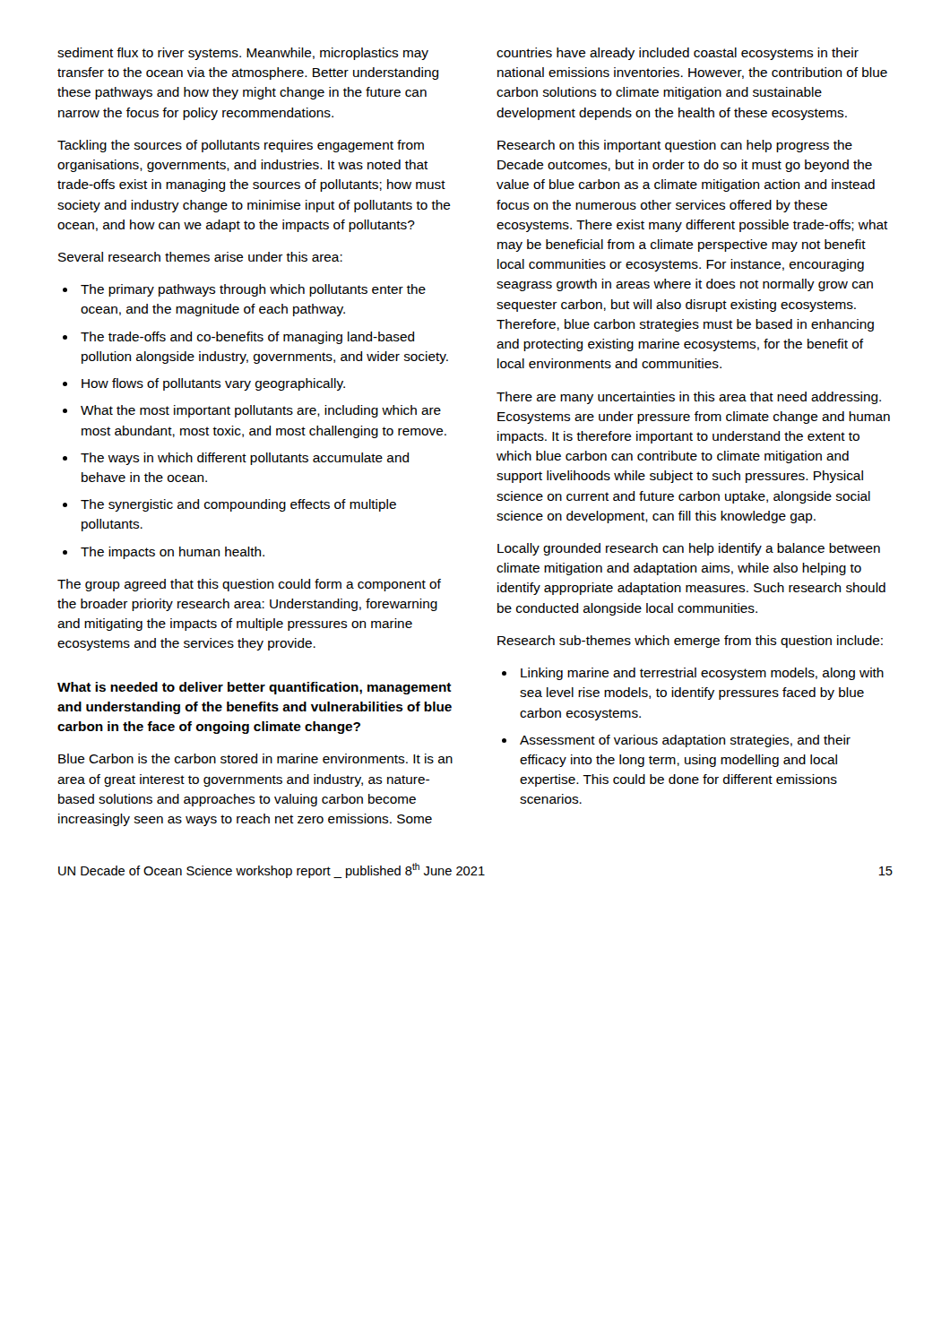sediment flux to river systems. Meanwhile, microplastics may transfer to the ocean via the atmosphere. Better understanding these pathways and how they might change in the future can narrow the focus for policy recommendations.
Tackling the sources of pollutants requires engagement from organisations, governments, and industries. It was noted that trade-offs exist in managing the sources of pollutants; how must society and industry change to minimise input of pollutants to the ocean, and how can we adapt to the impacts of pollutants?
Several research themes arise under this area:
The primary pathways through which pollutants enter the ocean, and the magnitude of each pathway.
The trade-offs and co-benefits of managing land-based pollution alongside industry, governments, and wider society.
How flows of pollutants vary geographically.
What the most important pollutants are, including which are most abundant, most toxic, and most challenging to remove.
The ways in which different pollutants accumulate and behave in the ocean.
The synergistic and compounding effects of multiple pollutants.
The impacts on human health.
The group agreed that this question could form a component of the broader priority research area: Understanding, forewarning and mitigating the impacts of multiple pressures on marine ecosystems and the services they provide.
What is needed to deliver better quantification, management and understanding of the benefits and vulnerabilities of blue carbon in the face of ongoing climate change?
Blue Carbon is the carbon stored in marine environments. It is an area of great interest to governments and industry, as nature-based solutions and approaches to valuing carbon become increasingly seen as ways to reach net zero emissions. Some countries have already included coastal ecosystems in their national emissions inventories. However, the contribution of blue carbon solutions to climate mitigation and sustainable development depends on the health of these ecosystems.
Research on this important question can help progress the Decade outcomes, but in order to do so it must go beyond the value of blue carbon as a climate mitigation action and instead focus on the numerous other services offered by these ecosystems. There exist many different possible trade-offs; what may be beneficial from a climate perspective may not benefit local communities or ecosystems. For instance, encouraging seagrass growth in areas where it does not normally grow can sequester carbon, but will also disrupt existing ecosystems. Therefore, blue carbon strategies must be based in enhancing and protecting existing marine ecosystems, for the benefit of local environments and communities.
There are many uncertainties in this area that need addressing. Ecosystems are under pressure from climate change and human impacts. It is therefore important to understand the extent to which blue carbon can contribute to climate mitigation and support livelihoods while subject to such pressures. Physical science on current and future carbon uptake, alongside social science on development, can fill this knowledge gap.
Locally grounded research can help identify a balance between climate mitigation and adaptation aims, while also helping to identify appropriate adaptation measures. Such research should be conducted alongside local communities.
Research sub-themes which emerge from this question include:
Linking marine and terrestrial ecosystem models, along with sea level rise models, to identify pressures faced by blue carbon ecosystems.
Assessment of various adaptation strategies, and their efficacy into the long term, using modelling and local expertise. This could be done for different emissions scenarios.
UN Decade of Ocean Science workshop report _ published 8th June 2021 15